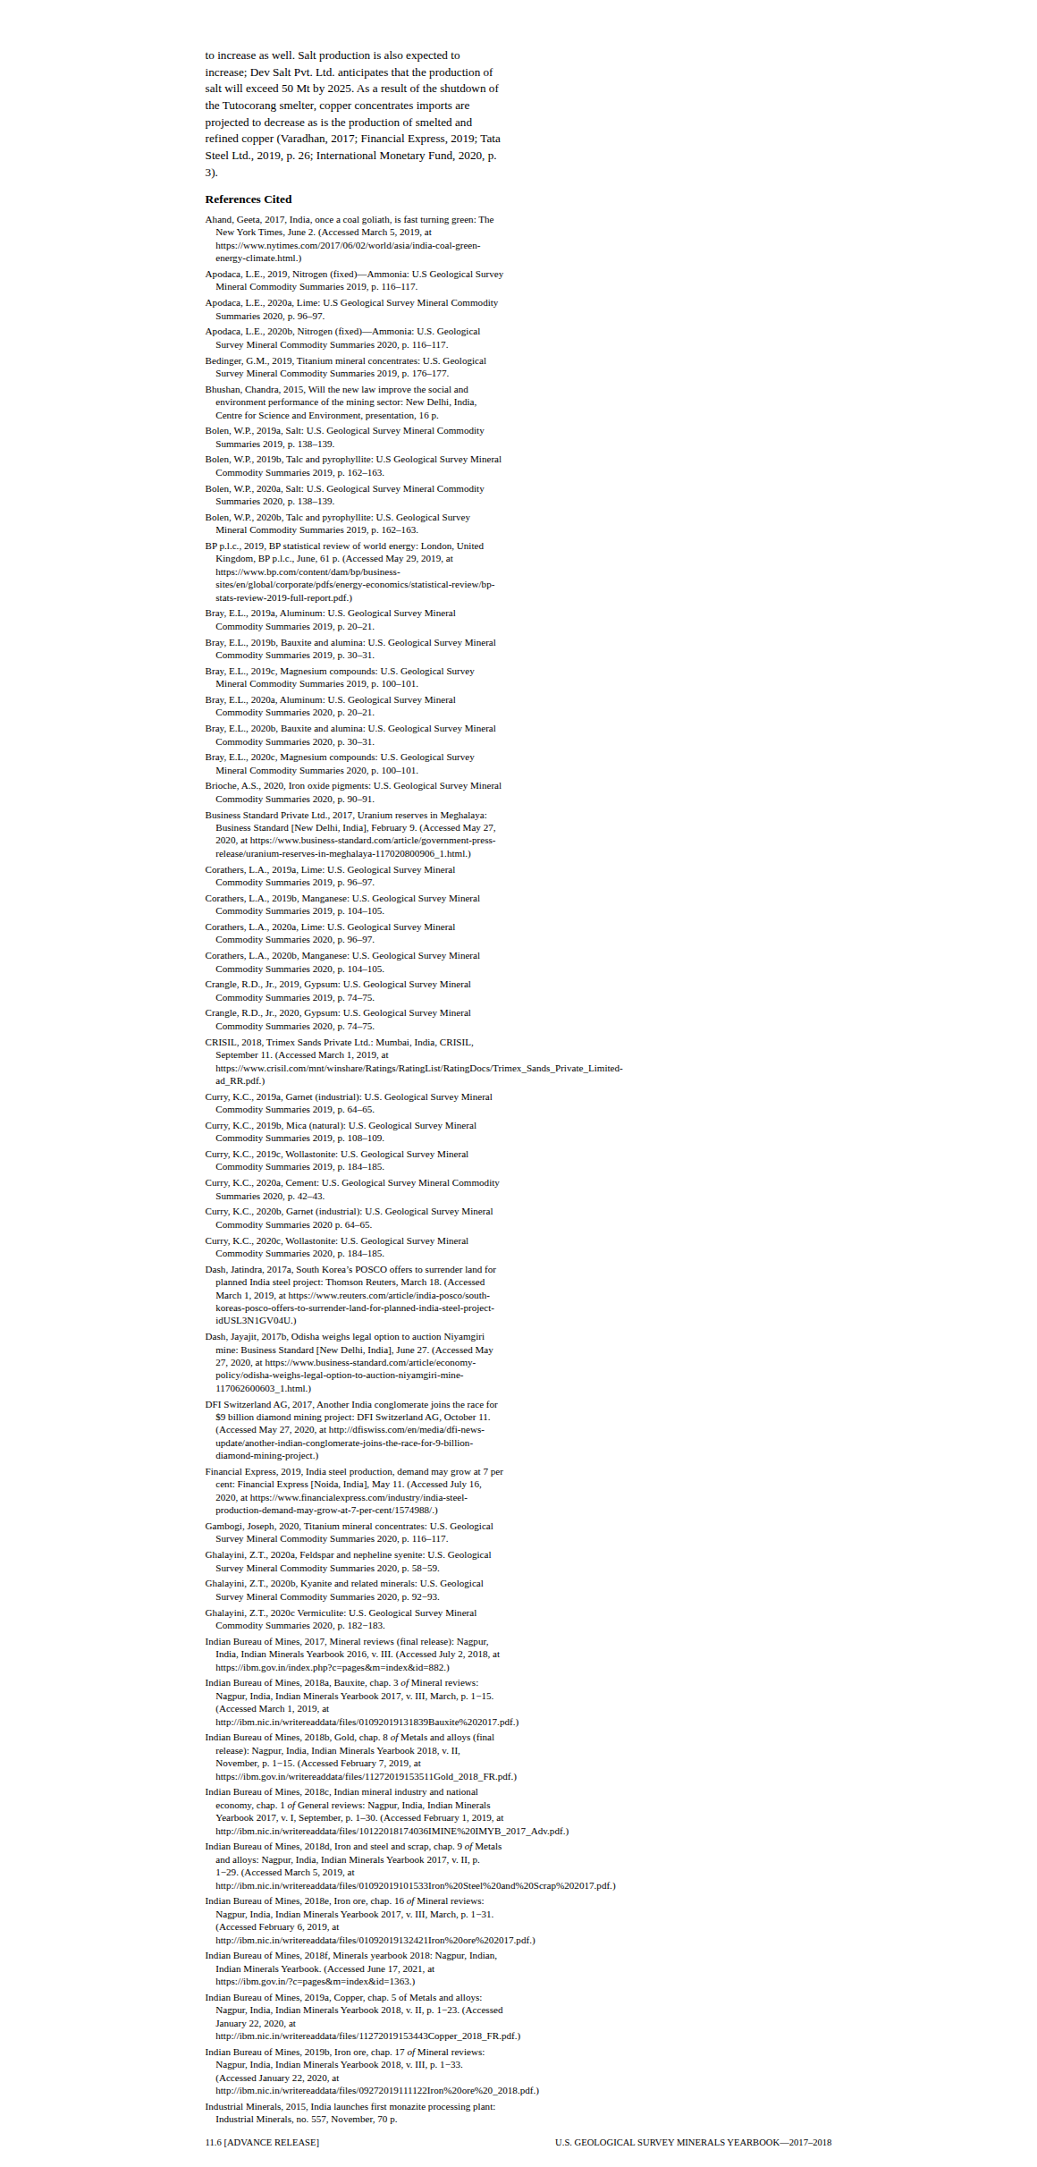to increase as well. Salt production is also expected to increase; Dev Salt Pvt. Ltd. anticipates that the production of salt will exceed 50 Mt by 2025. As a result of the shutdown of the Tutocorang smelter, copper concentrates imports are projected to decrease as is the production of smelted and refined copper (Varadhan, 2017; Financial Express, 2019; Tata Steel Ltd., 2019, p. 26; International Monetary Fund, 2020, p. 3).
References Cited
Ahand, Geeta, 2017, India, once a coal goliath, is fast turning green: The New York Times, June 2. (Accessed March 5, 2019, at https://www.nytimes.com/2017/06/02/world/asia/india-coal-green-energy-climate.html.)
Apodaca, L.E., 2019, Nitrogen (fixed)—Ammonia: U.S Geological Survey Mineral Commodity Summaries 2019, p. 116–117.
Apodaca, L.E., 2020a, Lime: U.S Geological Survey Mineral Commodity Summaries 2020, p. 96–97.
Apodaca, L.E., 2020b, Nitrogen (fixed)—Ammonia: U.S. Geological Survey Mineral Commodity Summaries 2020, p. 116–117.
Bedinger, G.M., 2019, Titanium mineral concentrates: U.S. Geological Survey Mineral Commodity Summaries 2019, p. 176–177.
Bhushan, Chandra, 2015, Will the new law improve the social and environment performance of the mining sector: New Delhi, India, Centre for Science and Environment, presentation, 16 p.
Bolen, W.P., 2019a, Salt: U.S. Geological Survey Mineral Commodity Summaries 2019, p. 138–139.
Bolen, W.P., 2019b, Talc and pyrophyllite: U.S Geological Survey Mineral Commodity Summaries 2019, p. 162–163.
Bolen, W.P., 2020a, Salt: U.S. Geological Survey Mineral Commodity Summaries 2020, p. 138–139.
Bolen, W.P., 2020b, Talc and pyrophyllite: U.S. Geological Survey Mineral Commodity Summaries 2019, p. 162–163.
BP p.l.c., 2019, BP statistical review of world energy: London, United Kingdom, BP p.l.c., June, 61 p. (Accessed May 29, 2019, at https://www.bp.com/content/dam/bp/business-sites/en/global/corporate/pdfs/energy-economics/statistical-review/bp-stats-review-2019-full-report.pdf.)
Bray, E.L., 2019a, Aluminum: U.S. Geological Survey Mineral Commodity Summaries 2019, p. 20–21.
Bray, E.L., 2019b, Bauxite and alumina: U.S. Geological Survey Mineral Commodity Summaries 2019, p. 30–31.
Bray, E.L., 2019c, Magnesium compounds: U.S. Geological Survey Mineral Commodity Summaries 2019, p. 100–101.
Bray, E.L., 2020a, Aluminum: U.S. Geological Survey Mineral Commodity Summaries 2020, p. 20–21.
Bray, E.L., 2020b, Bauxite and alumina: U.S. Geological Survey Mineral Commodity Summaries 2020, p. 30–31.
Bray, E.L., 2020c, Magnesium compounds: U.S. Geological Survey Mineral Commodity Summaries 2020, p. 100–101.
Brioche, A.S., 2020, Iron oxide pigments: U.S. Geological Survey Mineral Commodity Summaries 2020, p. 90–91.
Business Standard Private Ltd., 2017, Uranium reserves in Meghalaya: Business Standard [New Delhi, India], February 9. (Accessed May 27, 2020, at https://www.business-standard.com/article/government-press-release/uranium-reserves-in-meghalaya-117020800906_1.html.)
Corathers, L.A., 2019a, Lime: U.S. Geological Survey Mineral Commodity Summaries 2019, p. 96–97.
Corathers, L.A., 2019b, Manganese: U.S. Geological Survey Mineral Commodity Summaries 2019, p. 104–105.
Corathers, L.A., 2020a, Lime: U.S. Geological Survey Mineral Commodity Summaries 2020, p. 96–97.
Corathers, L.A., 2020b, Manganese: U.S. Geological Survey Mineral Commodity Summaries 2020, p. 104–105.
Crangle, R.D., Jr., 2019, Gypsum: U.S. Geological Survey Mineral Commodity Summaries 2019, p. 74–75.
Crangle, R.D., Jr., 2020, Gypsum: U.S. Geological Survey Mineral Commodity Summaries 2020, p. 74–75.
CRISIL, 2018, Trimex Sands Private Ltd.: Mumbai, India, CRISIL, September 11. (Accessed March 1, 2019, at https://www.crisil.com/mnt/winshare/Ratings/RatingList/RatingDocs/Trimex_Sands_Private_Limited-ad_RR.pdf.)
Curry, K.C., 2019a, Garnet (industrial): U.S. Geological Survey Mineral Commodity Summaries 2019, p. 64–65.
Curry, K.C., 2019b, Mica (natural): U.S. Geological Survey Mineral Commodity Summaries 2019, p. 108–109.
Curry, K.C., 2019c, Wollastonite: U.S. Geological Survey Mineral Commodity Summaries 2019, p. 184–185.
Curry, K.C., 2020a, Cement: U.S. Geological Survey Mineral Commodity Summaries 2020, p. 42–43.
Curry, K.C., 2020b, Garnet (industrial): U.S. Geological Survey Mineral Commodity Summaries 2020 p. 64–65.
Curry, K.C., 2020c, Wollastonite: U.S. Geological Survey Mineral Commodity Summaries 2020, p. 184–185.
Dash, Jatindra, 2017a, South Korea’s POSCO offers to surrender land for planned India steel project: Thomson Reuters, March 18. (Accessed March 1, 2019, at https://www.reuters.com/article/india-posco/south-koreas-posco-offers-to-surrender-land-for-planned-india-steel-project-idUSL3N1GV04U.)
Dash, Jayajit, 2017b, Odisha weighs legal option to auction Niyamgiri mine: Business Standard [New Delhi, India], June 27. (Accessed May 27, 2020, at https://www.business-standard.com/article/economy-policy/odisha-weighs-legal-option-to-auction-niyamgiri-mine-117062600603_1.html.)
DFI Switzerland AG, 2017, Another India conglomerate joins the race for $9 billion diamond mining project: DFI Switzerland AG, October 11. (Accessed May 27, 2020, at http://dfiswiss.com/en/media/dfi-news-update/another-indian-conglomerate-joins-the-race-for-9-billion-diamond-mining-project.)
Financial Express, 2019, India steel production, demand may grow at 7 per cent: Financial Express [Noida, India], May 11. (Accessed July 16, 2020, at https://www.financialexpress.com/industry/india-steel-production-demand-may-grow-at-7-per-cent/1574988/.)
Gambogi, Joseph, 2020, Titanium mineral concentrates: U.S. Geological Survey Mineral Commodity Summaries 2020, p. 116–117.
Ghalayini, Z.T., 2020a, Feldspar and nepheline syenite: U.S. Geological Survey Mineral Commodity Summaries 2020, p. 58−59.
Ghalayini, Z.T., 2020b, Kyanite and related minerals: U.S. Geological Survey Mineral Commodity Summaries 2020, p. 92−93.
Ghalayini, Z.T., 2020c Vermiculite: U.S. Geological Survey Mineral Commodity Summaries 2020, p. 182−183.
Indian Bureau of Mines, 2017, Mineral reviews (final release): Nagpur, India, Indian Minerals Yearbook 2016, v. III. (Accessed July 2, 2018, at https://ibm.gov.in/index.php?c=pages&m=index&id=882.)
Indian Bureau of Mines, 2018a, Bauxite, chap. 3 of Mineral reviews: Nagpur, India, Indian Minerals Yearbook 2017, v. III, March, p. 1−15. (Accessed March 1, 2019, at http://ibm.nic.in/writereaddata/files/01092019131839Bauxite%202017.pdf.)
Indian Bureau of Mines, 2018b, Gold, chap. 8 of Metals and alloys (final release): Nagpur, India, Indian Minerals Yearbook 2018, v. II, November, p. 1−15. (Accessed February 7, 2019, at https://ibm.gov.in/writereaddata/files/11272019153511Gold_2018_FR.pdf.)
Indian Bureau of Mines, 2018c, Indian mineral industry and national economy, chap. 1 of General reviews: Nagpur, India, Indian Minerals Yearbook 2017, v. I, September, p. 1–30. (Accessed February 1, 2019, at http://ibm.nic.in/writereaddata/files/10122018174036IMINE%20IMYB_2017_Adv.pdf.)
Indian Bureau of Mines, 2018d, Iron and steel and scrap, chap. 9 of Metals and alloys: Nagpur, India, Indian Minerals Yearbook 2017, v. II, p. 1−29. (Accessed March 5, 2019, at http://ibm.nic.in/writereaddata/files/01092019101533Iron%20Steel%20and%20Scrap%202017.pdf.)
Indian Bureau of Mines, 2018e, Iron ore, chap. 16 of Mineral reviews: Nagpur, India, Indian Minerals Yearbook 2017, v. III, March, p. 1−31. (Accessed February 6, 2019, at http://ibm.nic.in/writereaddata/files/01092019132421Iron%20ore%202017.pdf.)
Indian Bureau of Mines, 2018f, Minerals yearbook 2018: Nagpur, Indian, Indian Minerals Yearbook. (Accessed June 17, 2021, at https://ibm.gov.in/?c=pages&m=index&id=1363.)
Indian Bureau of Mines, 2019a, Copper, chap. 5 of Metals and alloys: Nagpur, India, Indian Minerals Yearbook 2018, v. II, p. 1−23. (Accessed January 22, 2020, at http://ibm.nic.in/writereaddata/files/11272019153443Copper_2018_FR.pdf.)
Indian Bureau of Mines, 2019b, Iron ore, chap. 17 of Mineral reviews: Nagpur, India, Indian Minerals Yearbook 2018, v. III, p. 1−33. (Accessed January 22, 2020, at http://ibm.nic.in/writereaddata/files/09272019111122Iron%20ore%20_2018.pdf.)
Industrial Minerals, 2015, India launches first monazite processing plant: Industrial Minerals, no. 557, November, 70 p.
11.6 [ADVANCE RELEASE]
U.S. GEOLOGICAL SURVEY MINERALS YEARBOOK—2017–2018